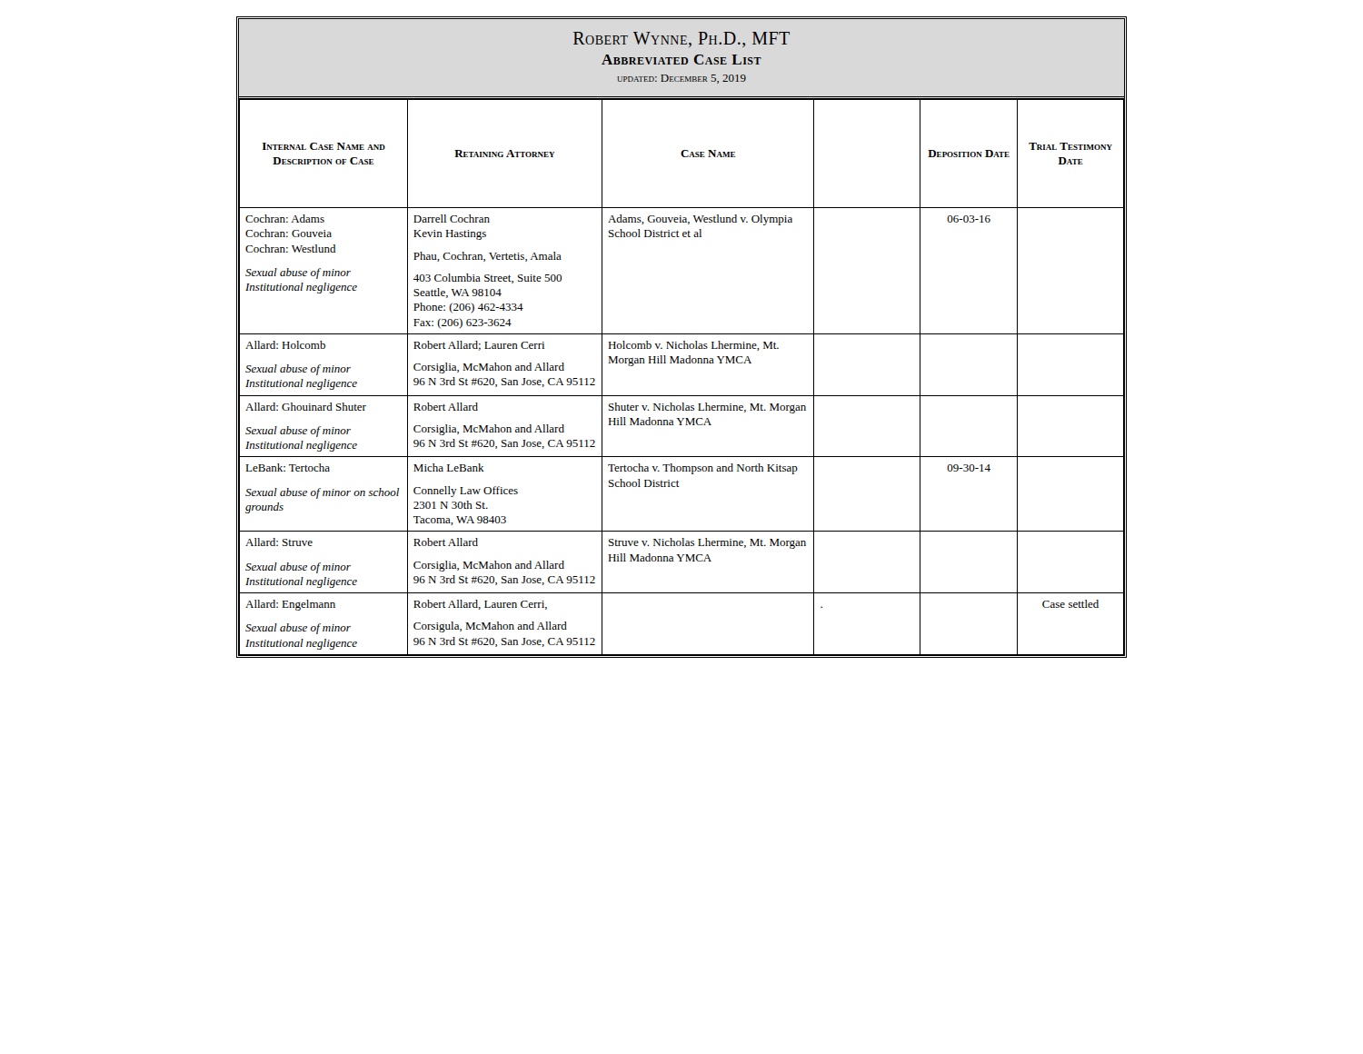Robert Wynne, Ph.D., MFT
Abbreviated Case List
updated: December 5, 2019
| Internal Case Name and Description of Case | Retaining Attorney | Case Name | | Deposition Date | Trial Testimony Date |
| --- | --- | --- | --- | --- | --- |
| Cochran: Adams Cochran: Gouveia Cochran: Westlund Sexual abuse of minor Institutional negligence | Darrell Cochran Kevin Hastings Phau, Cochran, Vertetis, Amala 403 Columbia Street, Suite 500 Seattle, WA 98104 Phone: (206) 462-4334 Fax: (206) 623-3624 | Adams, Gouveia, Westlund v. Olympia School District et al | | 06-03-16 | |
| Allard: Holcomb Sexual abuse of minor Institutional negligence | Robert Allard; Lauren Cerri Corsiglia, McMahon and Allard 96 N 3rd St #620, San Jose, CA 95112 | Holcomb v. Nicholas Lhermine, Mt. Morgan Hill Madonna YMCA | | | |
| Allard: Ghouinard Shuter Sexual abuse of minor Institutional negligence | Robert Allard Corsiglia, McMahon and Allard 96 N 3rd St #620, San Jose, CA 95112 | Shuter v. Nicholas Lhermine, Mt. Morgan Hill Madonna YMCA | | | |
| LeBank: Tertocha Sexual abuse of minor on school grounds | Micha LeBank Connelly Law Offices 2301 N 30th St. Tacoma, WA 98403 | Tertocha v. Thompson and North Kitsap School District | | 09-30-14 | |
| Allard: Struve Sexual abuse of minor Institutional negligence | Robert Allard Corsiglia, McMahon and Allard 96 N 3rd St #620, San Jose, CA 95112 | Struve v. Nicholas Lhermine, Mt. Morgan Hill Madonna YMCA | | | |
| Allard: Engelmann Sexual abuse of minor Institutional negligence | Robert Allard, Lauren Cerri, Corsigula, McMahon and Allard 96 N 3rd St #620, San Jose, CA 95112 | | . | | Case settled |